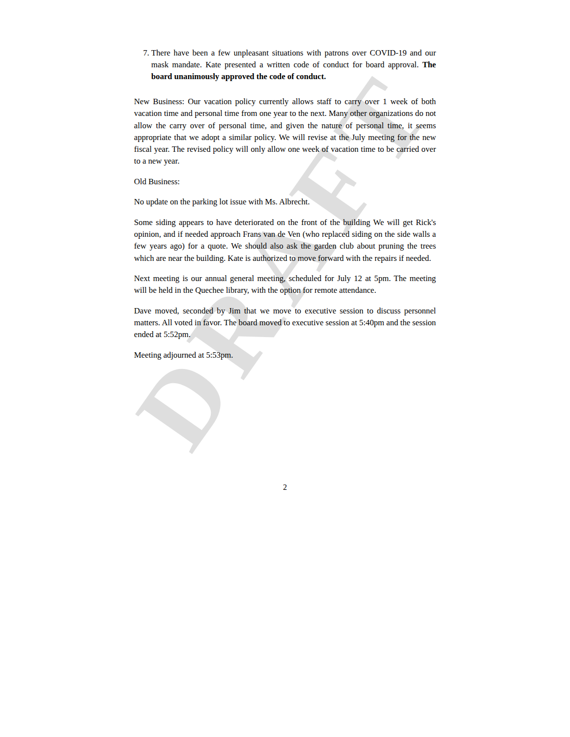DRAFT
There have been a few unpleasant situations with patrons over COVID-19 and our mask mandate. Kate presented a written code of conduct for board approval. The board unanimously approved the code of conduct.
New Business: Our vacation policy currently allows staff to carry over 1 week of both vacation time and personal time from one year to the next. Many other organizations do not allow the carry over of personal time, and given the nature of personal time, it seems appropriate that we adopt a similar policy. We will revise at the July meeting for the new fiscal year. The revised policy will only allow one week of vacation time to be carried over to a new year.
Old Business:
No update on the parking lot issue with Ms. Albrecht.
Some siding appears to have deteriorated on the front of the building We will get Rick's opinion, and if needed approach Frans van de Ven (who replaced siding on the side walls a few years ago) for a quote. We should also ask the garden club about pruning the trees which are near the building. Kate is authorized to move forward with the repairs if needed.
Next meeting is our annual general meeting, scheduled for July 12 at 5pm. The meeting will be held in the Quechee library, with the option for remote attendance.
Dave moved, seconded by Jim that we move to executive session to discuss personnel matters. All voted in favor. The board moved to executive session at 5:40pm and the session ended at 5:52pm.
Meeting adjourned at 5:53pm.
2